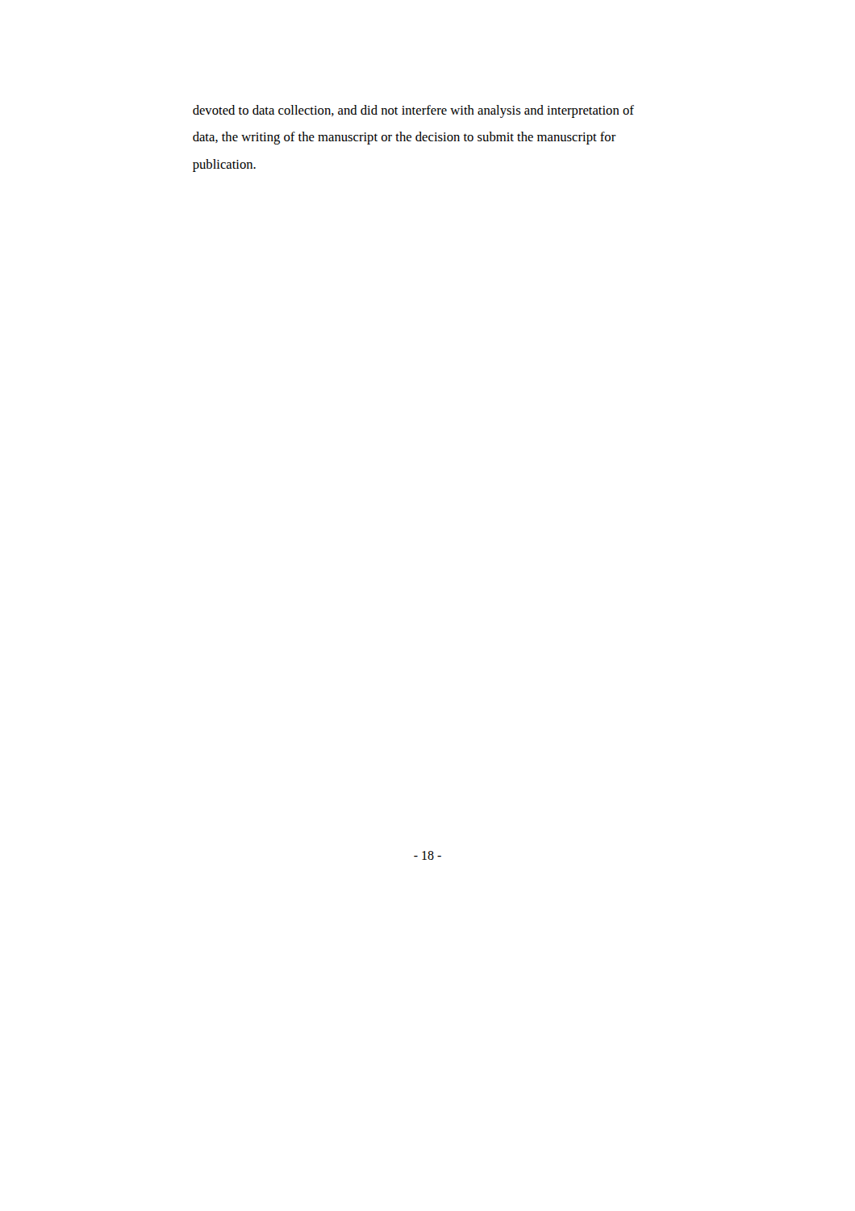devoted to data collection, and did not interfere with analysis and interpretation of data, the writing of the manuscript or the decision to submit the manuscript for publication.
- 18 -